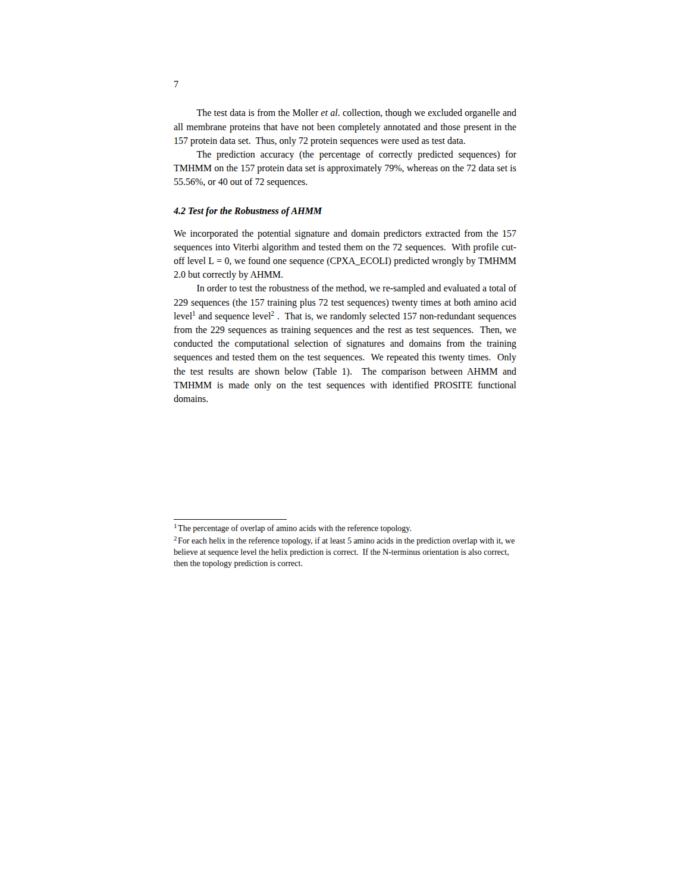7
The test data is from the Moller et al. collection, though we excluded organelle and all membrane proteins that have not been completely annotated and those present in the 157 protein data set. Thus, only 72 protein sequences were used as test data.
The prediction accuracy (the percentage of correctly predicted sequences) for TMHMM on the 157 protein data set is approximately 79%, whereas on the 72 data set is 55.56%, or 40 out of 72 sequences.
4.2 Test for the Robustness of AHMM
We incorporated the potential signature and domain predictors extracted from the 157 sequences into Viterbi algorithm and tested them on the 72 sequences. With profile cut-off level L = 0, we found one sequence (CPXA_ECOLI) predicted wrongly by TMHMM 2.0 but correctly by AHMM.
In order to test the robustness of the method, we re-sampled and evaluated a total of 229 sequences (the 157 training plus 72 test sequences) twenty times at both amino acid level1 and sequence level2 . That is, we randomly selected 157 non-redundant sequences from the 229 sequences as training sequences and the rest as test sequences. Then, we conducted the computational selection of signatures and domains from the training sequences and tested them on the test sequences. We repeated this twenty times. Only the test results are shown below (Table 1). The comparison between AHMM and TMHMM is made only on the test sequences with identified PROSITE functional domains.
1 The percentage of overlap of amino acids with the reference topology.
2 For each helix in the reference topology, if at least 5 amino acids in the prediction overlap with it, we believe at sequence level the helix prediction is correct. If the N-terminus orientation is also correct, then the topology prediction is correct.